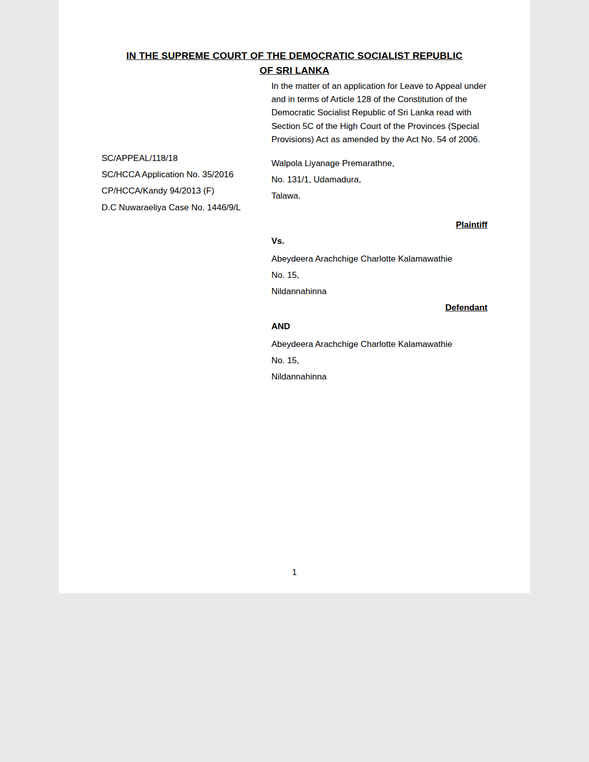IN THE SUPREME COURT OF THE DEMOCRATIC SOCIALIST REPUBLIC
OF SRI LANKA
| | In the matter of an application for Leave to Appeal under and in terms of Article 128 of the Constitution of the Democratic Socialist Republic of Sri Lanka read with Section 5C of the High Court of the Provinces (Special Provisions) Act as amended by the Act No. 54 of 2006. |
| SC/APPEAL/118/18 SC/HCCA Application No. 35/2016 CP/HCCA/Kandy 94/2013 (F) D.C Nuwaraeliya Case No. 1446/9/L | Walpola Liyanage Premarathne, No. 131/1, Udamadura, Talawa. |
| | Plaintiff Vs. Abeydeera Arachchige Charlotte Kalamawathie No. 15, Nildannahinna Defendant AND Abeydeera Arachchige Charlotte Kalamawathie No. 15, Nildannahinna |
1